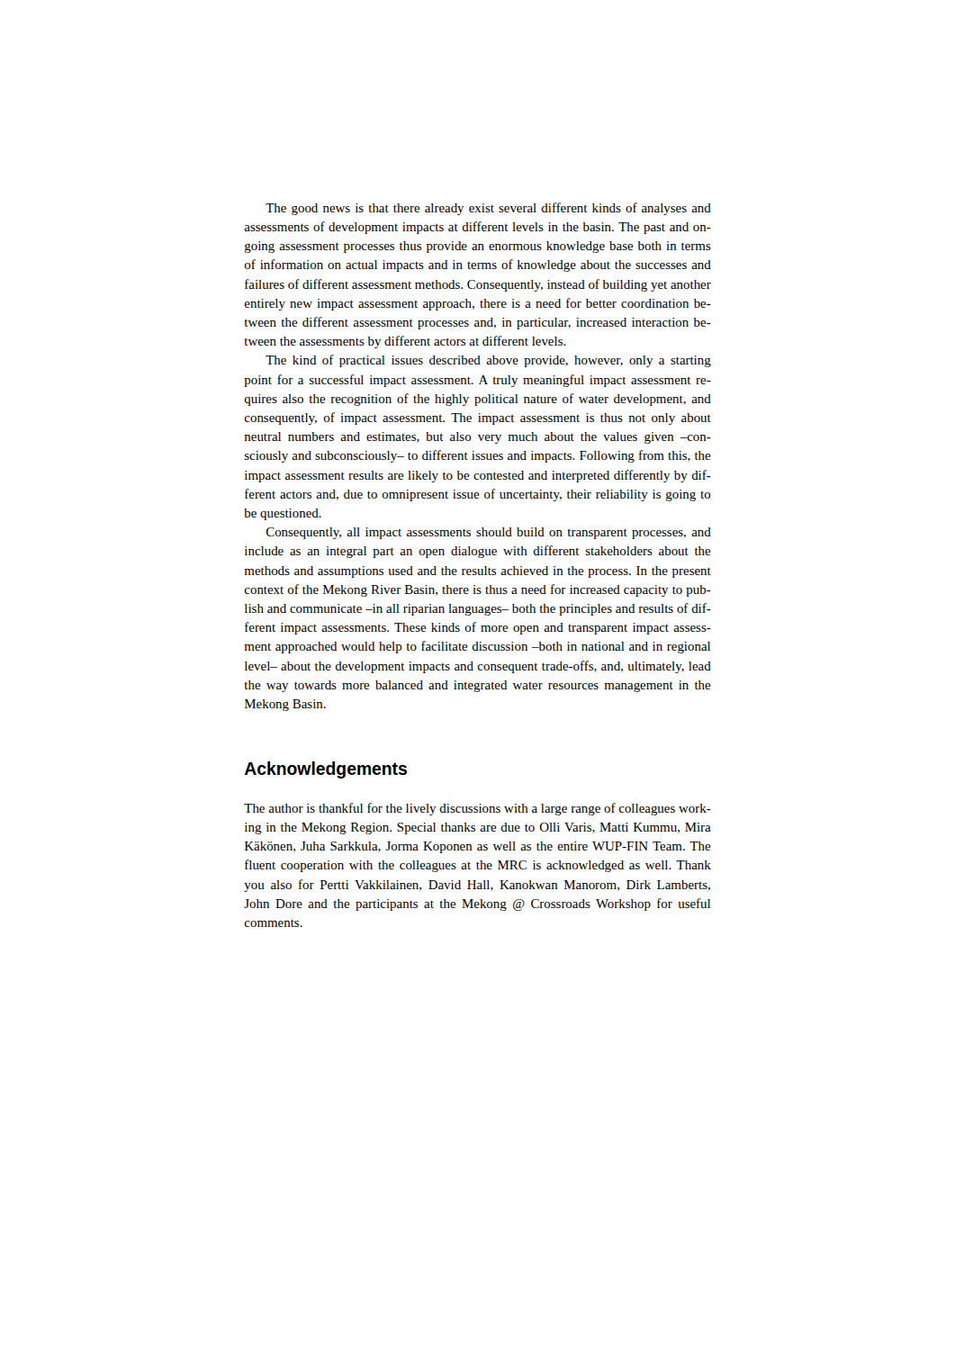The good news is that there already exist several different kinds of analyses and assessments of development impacts at different levels in the basin. The past and on-going assessment processes thus provide an enormous knowledge base both in terms of information on actual impacts and in terms of knowledge about the successes and failures of different assessment methods. Consequently, instead of building yet another entirely new impact assessment approach, there is a need for better coordination between the different assessment processes and, in particular, increased interaction between the assessments by different actors at different levels.
The kind of practical issues described above provide, however, only a starting point for a successful impact assessment. A truly meaningful impact assessment requires also the recognition of the highly political nature of water development, and consequently, of impact assessment. The impact assessment is thus not only about neutral numbers and estimates, but also very much about the values given –consciously and subconsciously– to different issues and impacts. Following from this, the impact assessment results are likely to be contested and interpreted differently by different actors and, due to omnipresent issue of uncertainty, their reliability is going to be questioned.
Consequently, all impact assessments should build on transparent processes, and include as an integral part an open dialogue with different stakeholders about the methods and assumptions used and the results achieved in the process. In the present context of the Mekong River Basin, there is thus a need for increased capacity to publish and communicate –in all riparian languages– both the principles and results of different impact assessments. These kinds of more open and transparent impact assessment approached would help to facilitate discussion –both in national and in regional level– about the development impacts and consequent trade-offs, and, ultimately, lead the way towards more balanced and integrated water resources management in the Mekong Basin.
Acknowledgements
The author is thankful for the lively discussions with a large range of colleagues working in the Mekong Region. Special thanks are due to Olli Varis, Matti Kummu, Mira Käkönen, Juha Sarkkula, Jorma Koponen as well as the entire WUP-FIN Team. The fluent cooperation with the colleagues at the MRC is acknowledged as well. Thank you also for Pertti Vakkilainen, David Hall, Kanokwan Manorom, Dirk Lamberts, John Dore and the participants at the Mekong @ Crossroads Workshop for useful comments.